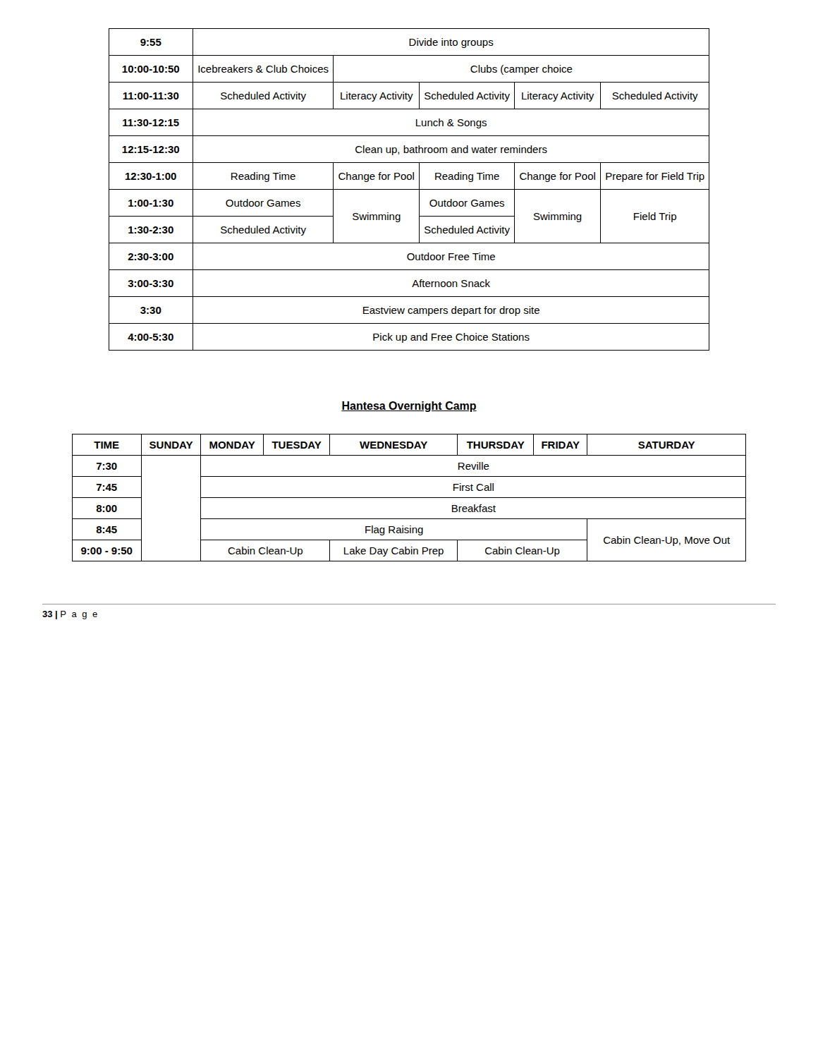| 9:55 | Divide into groups |
| 10:00-10:50 | Icebreakers & Club Choices | Clubs (camper choice |
| 11:00-11:30 | Scheduled Activity | Literacy Activity | Scheduled Activity | Literacy Activity | Scheduled Activity |
| 11:30-12:15 | Lunch & Songs |
| 12:15-12:30 | Clean up, bathroom and water reminders |
| 12:30-1:00 | Reading Time | Change for Pool | Reading Time | Change for Pool | Prepare for Field Trip |
| 1:00-1:30 | Outdoor Games | Swimming | Outdoor Games | Swimming | Field Trip |
| 1:30-2:30 | Scheduled Activity | Scheduled Activity |
| 2:30-3:00 | Outdoor Free Time |
| 3:00-3:30 | Afternoon Snack |
| 3:30 | Eastview campers depart for drop site |
| 4:00-5:30 | Pick up and Free Choice Stations |
Hantesa Overnight Camp
| TIME | SUNDAY | MONDAY | TUESDAY | WEDNESDAY | THURSDAY | FRIDAY | SATURDAY |
| --- | --- | --- | --- | --- | --- | --- | --- |
| 7:30 | | Reville |
| 7:45 | First Call |
| 8:00 | Breakfast |
| 8:45 | Flag Raising | Cabin Clean-Up, Move Out |
| 9:00 - 9:50 | Cabin Clean-Up | Lake Day Cabin Prep | Cabin Clean-Up |
33 | P a g e